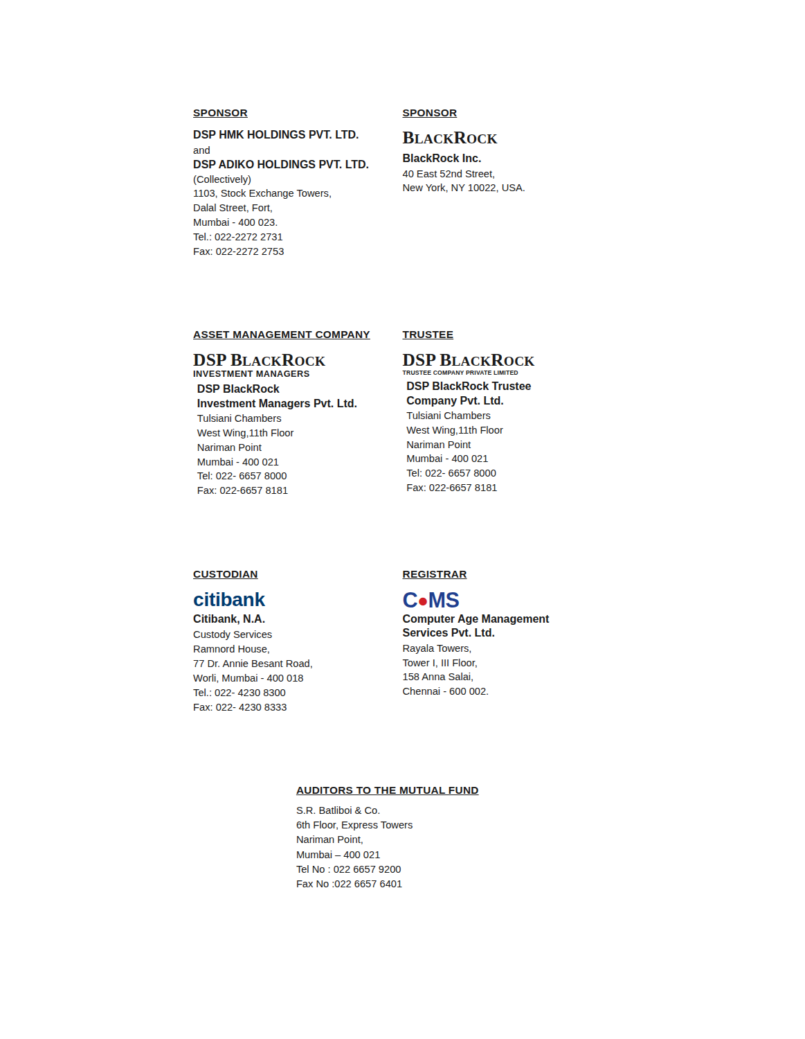SPONSOR
DSP HMK HOLDINGS PVT. LTD.
and
DSP ADIKO HOLDINGS PVT. LTD.
(Collectively)
1103, Stock Exchange Towers,
Dalal Street, Fort,
Mumbai - 400 023.
Tel.: 022-2272 2731
Fax: 022-2272 2753
SPONSOR
BLACKROCK
BlackRock Inc.
40 East 52nd Street,
New York, NY 10022, USA.
ASSET MANAGEMENT COMPANY
DSP BLACKROCK INVESTMENT MANAGERS
DSP BlackRock
Investment Managers Pvt. Ltd.
Tulsiani Chambers
West Wing,11th Floor
Nariman Point
Mumbai - 400 021
Tel: 022- 6657 8000
Fax: 022-6657 8181
TRUSTEE
DSP BLACKROCK TRUSTEE COMPANY PRIVATE LIMITED
DSP BlackRock Trustee
Company Pvt. Ltd.
Tulsiani Chambers
West Wing,11th Floor
Nariman Point
Mumbai - 400 021
Tel: 022- 6657 8000
Fax: 022-6657 8181
CUSTODIAN
citibank
Citibank, N.A.
Custody Services
Ramnord House,
77 Dr. Annie Besant Road,
Worli, Mumbai - 400 018
Tel.: 022- 4230 8300
Fax: 022- 4230 8333
REGISTRAR
C●MS
Computer Age Management
Services Pvt. Ltd.
Rayala Towers,
Tower I, III Floor,
158 Anna Salai,
Chennai - 600 002.
AUDITORS TO THE MUTUAL FUND
S.R. Batliboi & Co.
6th Floor, Express Towers
Nariman Point,
Mumbai – 400 021
Tel No : 022 6657 9200
Fax No :022 6657 6401